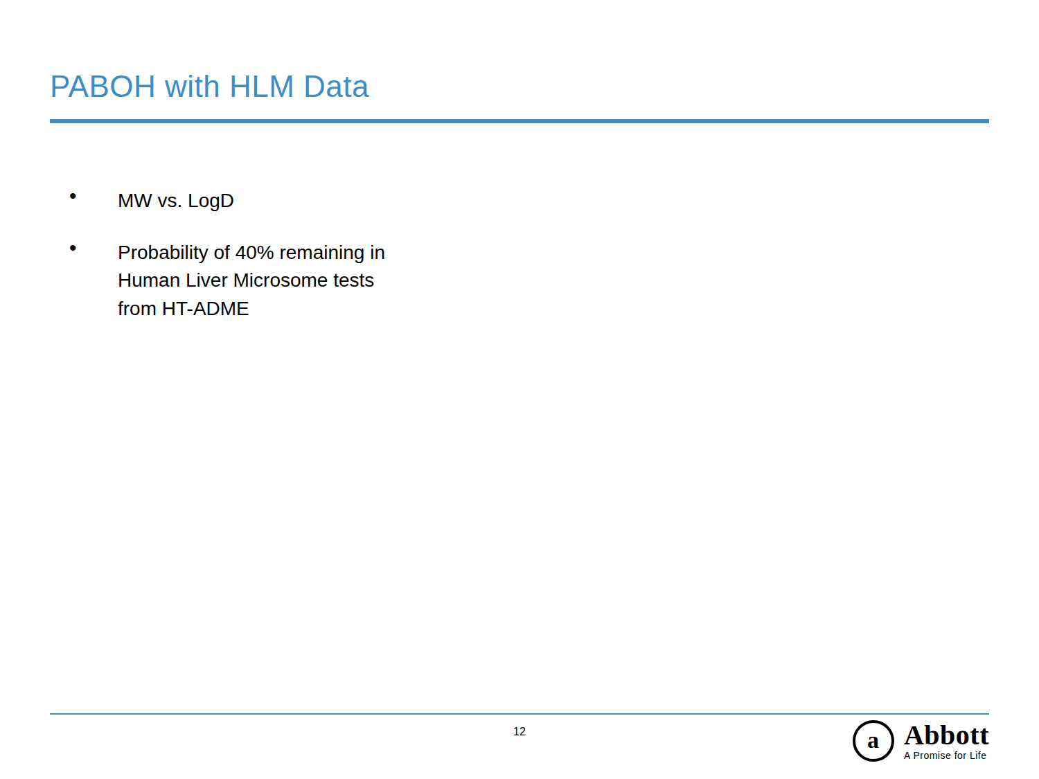PABOH with HLM Data
MW vs. LogD
Probability of 40% remaining in Human Liver Microsome tests from HT-ADME
12
Abbott
A Promise for Life